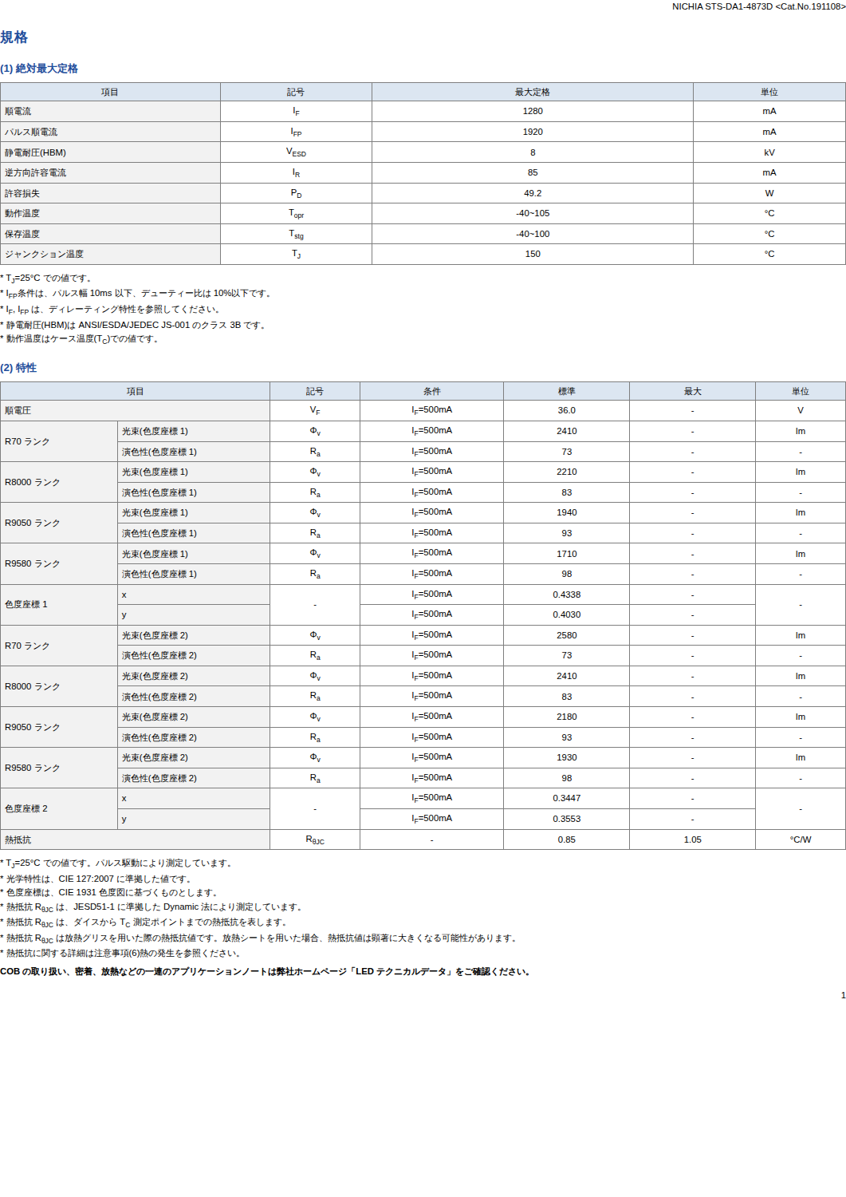NICHIA STS-DA1-4873D <Cat.No.191108>
規格
(1) 絶対最大定格
| 項目 | 記号 | 最大定格 | 単位 |
| --- | --- | --- | --- |
| 順電流 | I F | 1280 | mA |
| パルス順電流 | I FP | 1920 | mA |
| 静電耐圧(HBM) | V ESD | 8 | kV |
| 逆方向許容電流 | I R | 85 | mA |
| 許容損失 | P D | 49.2 | W |
| 動作温度 | T opr | -40~105 | °C |
| 保存温度 | T stg | -40~100 | °C |
| ジャンクション温度 | T J | 150 | °C |
* TJ=25°C での値です。
* IFP条件は、パルス幅 10ms 以下、デューティー比は 10%以下です。
* IF, IFP は、ディレーティング特性を参照してください。
* 静電耐圧(HBM)は ANSI/ESDA/JEDEC JS-001 のクラス 3B です。
* 動作温度はケース温度(TC)での値です。
(2) 特性
| 項目 | 記号 | 条件 | 標準 | 最大 | 単位 |
| --- | --- | --- | --- | --- | --- |
| 順電圧 | V F | I F =500mA | 36.0 | - | V |
| R70 ランク | 光束(色度座標 1) | Φ v | I F =500mA | 2410 | - | lm |
| 演色性(色度座標 1) | R a | I F =500mA | 73 | - | - |
| R8000 ランク | 光束(色度座標 1) | Φ v | I F =500mA | 2210 | - | lm |
| 演色性(色度座標 1) | R a | I F =500mA | 83 | - | - |
| R9050 ランク | 光束(色度座標 1) | Φ v | I F =500mA | 1940 | - | lm |
| 演色性(色度座標 1) | R a | I F =500mA | 93 | - | - |
| R9580 ランク | 光束(色度座標 1) | Φ v | I F =500mA | 1710 | - | lm |
| 演色性(色度座標 1) | R a | I F =500mA | 98 | - | - |
| 色度座標 1 | x | - | I F =500mA | 0.4338 | - | - |
| y | I F =500mA | 0.4030 | - |
| R70 ランク | 光束(色度座標 2) | Φ v | I F =500mA | 2580 | - | lm |
| 演色性(色度座標 2) | R a | I F =500mA | 73 | - | - |
| R8000 ランク | 光束(色度座標 2) | Φ v | I F =500mA | 2410 | - | lm |
| 演色性(色度座標 2) | R a | I F =500mA | 83 | - | - |
| R9050 ランク | 光束(色度座標 2) | Φ v | I F =500mA | 2180 | - | lm |
| 演色性(色度座標 2) | R a | I F =500mA | 93 | - | - |
| R9580 ランク | 光束(色度座標 2) | Φ v | I F =500mA | 1930 | - | lm |
| 演色性(色度座標 2) | R a | I F =500mA | 98 | - | - |
| 色度座標 2 | x | - | I F =500mA | 0.3447 | - | - |
| y | I F =500mA | 0.3553 | - |
| 熱抵抗 | R θJC | - | 0.85 | 1.05 | °C/W |
* TJ=25°C での値です。パルス駆動により測定しています。
* 光学特性は、CIE 127:2007 に準拠した値です。
* 色度座標は、CIE 1931 色度図に基づくものとします。
* 熱抵抗 RθJC は、JESD51-1 に準拠した Dynamic 法により測定しています。
* 熱抵抗 RθJC は、ダイスから TC 測定ポイントまでの熱抵抗を表します。
* 熱抵抗 RθJC は放熱グリスを用いた際の熱抵抗値です。放熱シートを用いた場合、熱抵抗値は顕著に大きくなる可能性があります。
* 熱抵抗に関する詳細は注意事項(6)熱の発生を参照ください。
COB の取り扱い、密着、放熱などの一連のアプリケーションノートは弊社ホームページ「LED テクニカルデータ」をご確認ください。
1